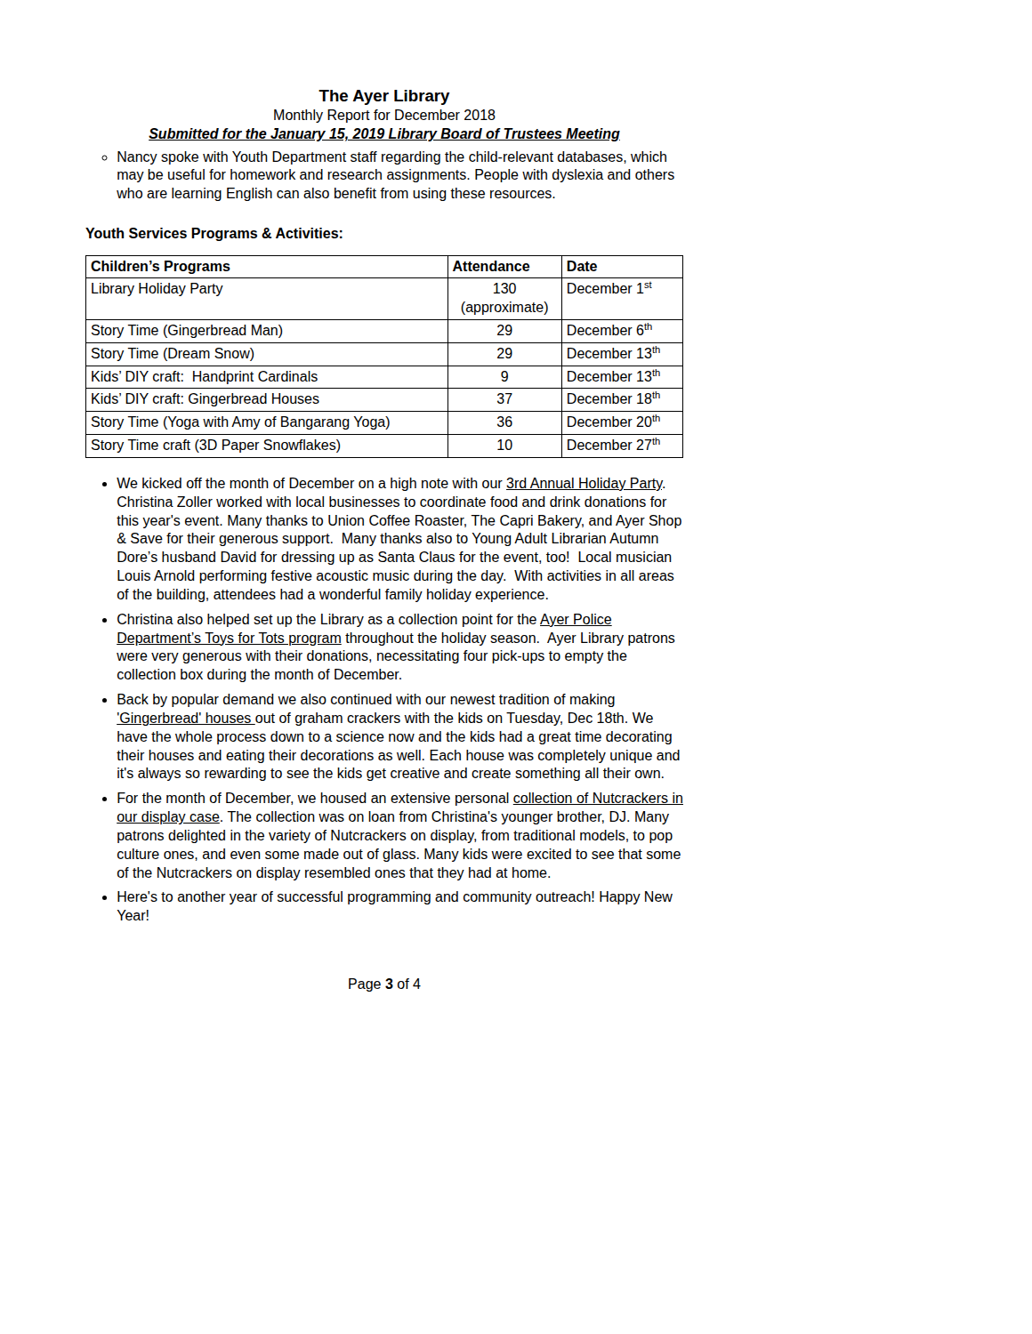The Ayer Library
Monthly Report for December 2018
Submitted for the January 15, 2019 Library Board of Trustees Meeting
Nancy spoke with Youth Department staff regarding the child-relevant databases, which may be useful for homework and research assignments. People with dyslexia and others who are learning English can also benefit from using these resources.
Youth Services Programs & Activities:
| Children’s Programs | Attendance | Date |
| --- | --- | --- |
| Library Holiday Party | 130 (approximate) | December 1 st |
| Story Time (Gingerbread Man) | 29 | December 6 th |
| Story Time (Dream Snow) | 29 | December 13 th |
| Kids’ DIY craft: Handprint Cardinals | 9 | December 13 th |
| Kids’ DIY craft: Gingerbread Houses | 37 | December 18 th |
| Story Time (Yoga with Amy of Bangarang Yoga) | 36 | December 20 th |
| Story Time craft (3D Paper Snowflakes) | 10 | December 27 th |
We kicked off the month of December on a high note with our 3rd Annual Holiday Party. Christina Zoller worked with local businesses to coordinate food and drink donations for this year's event. Many thanks to Union Coffee Roaster, The Capri Bakery, and Ayer Shop & Save for their generous support. Many thanks also to Young Adult Librarian Autumn Dore’s husband David for dressing up as Santa Claus for the event, too! Local musician Louis Arnold performing festive acoustic music during the day. With activities in all areas of the building, attendees had a wonderful family holiday experience.
Christina also helped set up the Library as a collection point for the Ayer Police Department’s Toys for Tots program throughout the holiday season. Ayer Library patrons were very generous with their donations, necessitating four pick-ups to empty the collection box during the month of December.
Back by popular demand we also continued with our newest tradition of making 'Gingerbread' houses out of graham crackers with the kids on Tuesday, Dec 18th. We have the whole process down to a science now and the kids had a great time decorating their houses and eating their decorations as well. Each house was completely unique and it's always so rewarding to see the kids get creative and create something all their own.
For the month of December, we housed an extensive personal collection of Nutcrackers in our display case. The collection was on loan from Christina's younger brother, DJ. Many patrons delighted in the variety of Nutcrackers on display, from traditional models, to pop culture ones, and even some made out of glass. Many kids were excited to see that some of the Nutcrackers on display resembled ones that they had at home.
Here's to another year of successful programming and community outreach! Happy New Year!
Page 3 of 4